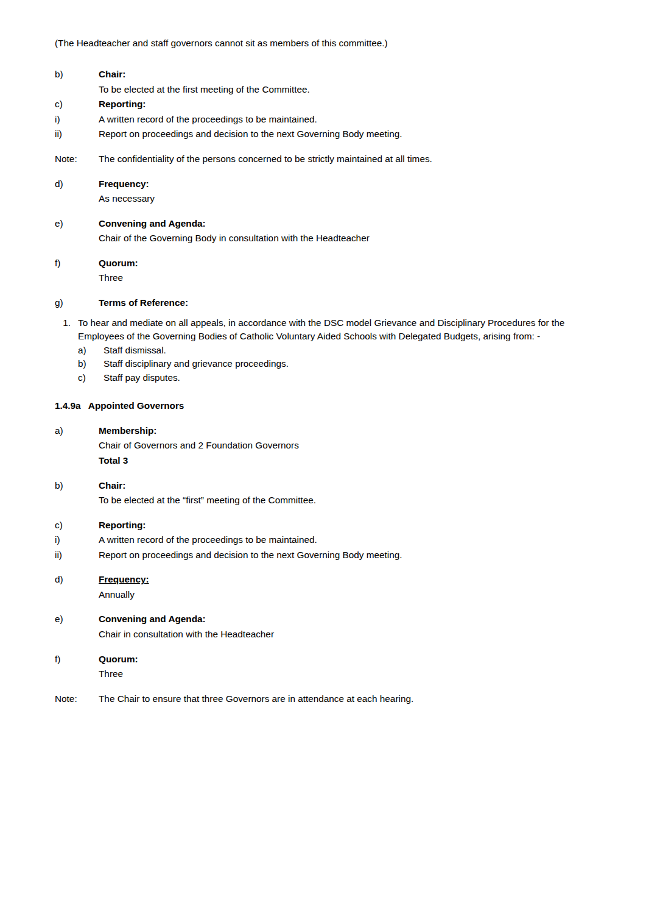(The Headteacher and staff governors cannot sit as members of this committee.)
b)
Chair:
To be elected at the first meeting of the Committee.
c)
Reporting:
i)
A written record of the proceedings to be maintained.
ii)
Report on proceedings and decision to the next Governing Body meeting.
Note:
The confidentiality of the persons concerned to be strictly maintained at all times.
d)
Frequency:
As necessary
e)
Convening and Agenda:
Chair of the Governing Body in consultation with the Headteacher
f)
Quorum:
Three
g)
Terms of Reference:
1.
To hear and mediate on all appeals, in accordance with the DSC model Grievance and Disciplinary Procedures for the Employees of the Governing Bodies of Catholic Voluntary Aided Schools with Delegated Budgets, arising from: -
a)
Staff dismissal.
b)
Staff disciplinary and grievance proceedings.
c)
Staff pay disputes.
1.4.9a Appointed Governors
a)
Membership:
Chair of Governors and 2 Foundation Governors
Total 3
b)
Chair:
To be elected at the “first” meeting of the Committee.
c)
Reporting:
i)
A written record of the proceedings to be maintained.
ii)
Report on proceedings and decision to the next Governing Body meeting.
d)
Frequency:
Annually
e)
Convening and Agenda:
Chair in consultation with the Headteacher
f)
Quorum:
Three
Note:
The Chair to ensure that three Governors are in attendance at each hearing.